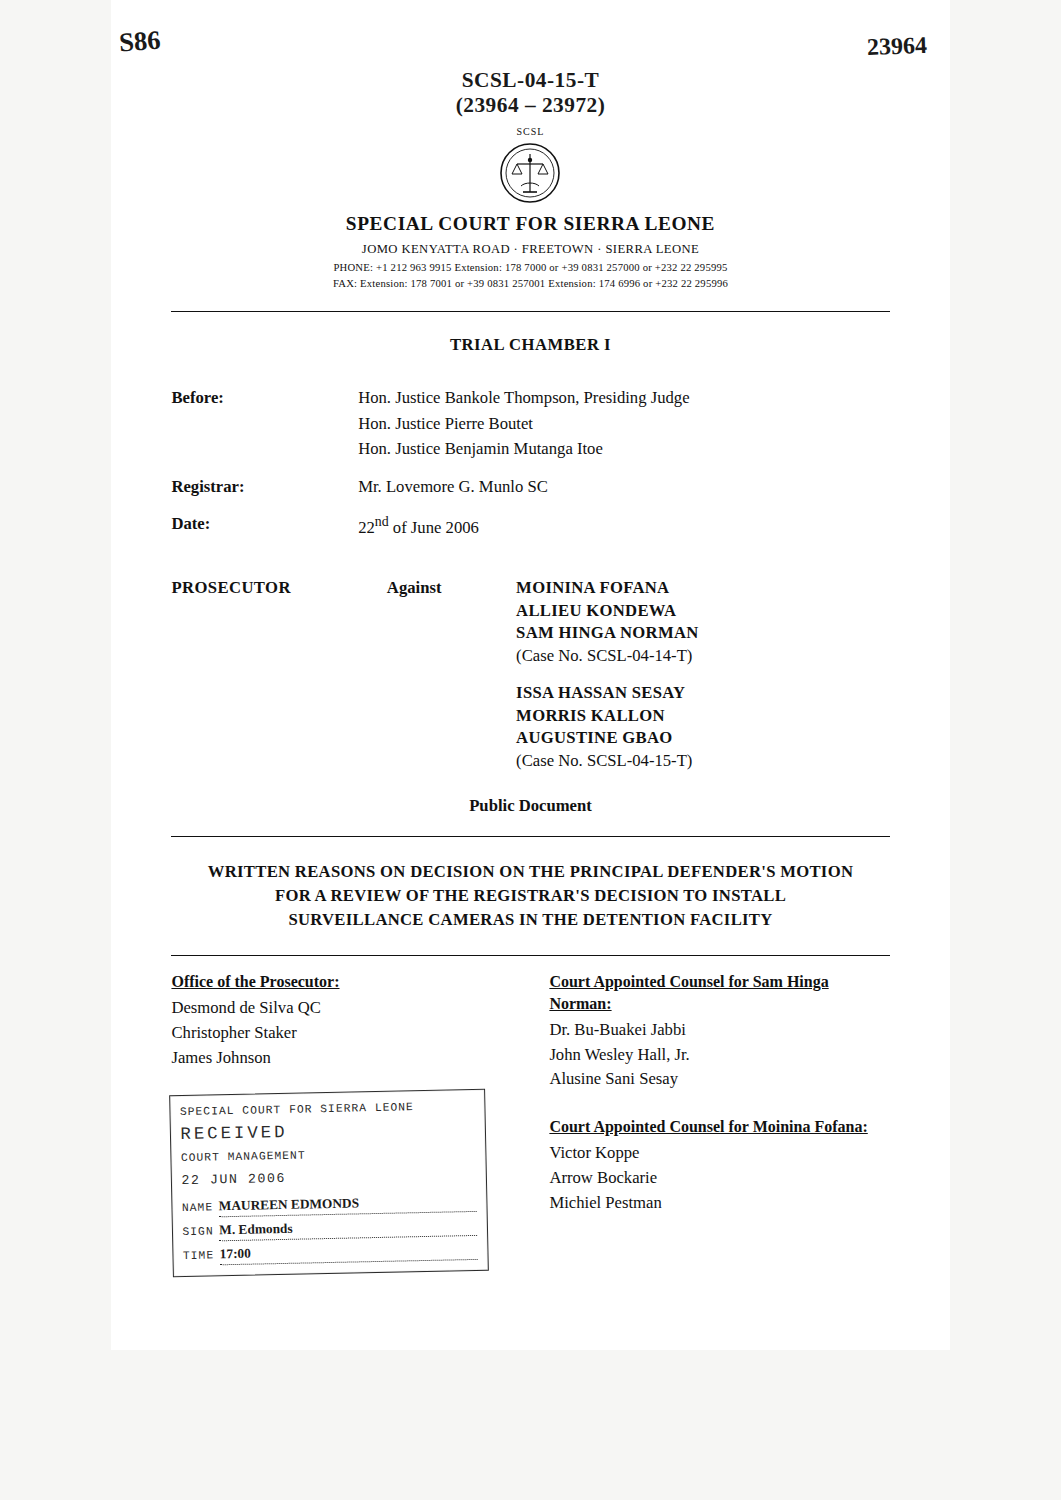S86 23964
SCSL‑04‑15‑T
(23964 – 23972)
SCSL
SPECIAL COURT FOR SIERRA LEONE
JOMO KENYATTA ROAD · FREETOWN · SIERRA LEONE
PHONE: +1 212 963 9915 Extension: 178 7000 or +39 0831 257000 or +232 22 295995
FAX: Extension: 178 7001 or +39 0831 257001 Extension: 174 6996 or +232 22 295996
TRIAL CHAMBER I
| Before: | Hon. Justice Bankole Thompson, Presiding Judge Hon. Justice Pierre Boutet Hon. Justice Benjamin Mutanga Itoe |
| Registrar: | Mr. Lovemore G. Munlo SC |
| Date: | 22 nd of June 2006 |
| PROSECUTOR | Against | MOININA FOFANA ALLIEU KONDEWA SAM HINGA NORMAN (Case No. SCSL‑04‑14‑T) ISSA HASSAN SESAY MORRIS KALLON AUGUSTINE GBAO (Case No. SCSL‑04‑15‑T) |
Public Document
WRITTEN REASONS ON DECISION ON THE PRINCIPAL DEFENDER'S MOTION
FOR A REVIEW OF THE REGISTRAR'S DECISION TO INSTALL
SURVEILLANCE CAMERAS IN THE DETENTION FACILITY
Office of the Prosecutor:
Desmond de Silva QC
Christopher Staker
James Johnson
SPECIAL COURT FOR SIERRA LEONE
RECEIVED
COURT MANAGEMENT
22 JUN 2006
NAME MAUREEN EDMONDS
SIGN M. Edmonds
TIME 17:00
Court Appointed Counsel for Sam Hinga Norman:
Dr. Bu-Buakei Jabbi
John Wesley Hall, Jr.
Alusine Sani Sesay
Court Appointed Counsel for Moinina Fofana:
Victor Koppe
Arrow Bockarie
Michiel Pestman